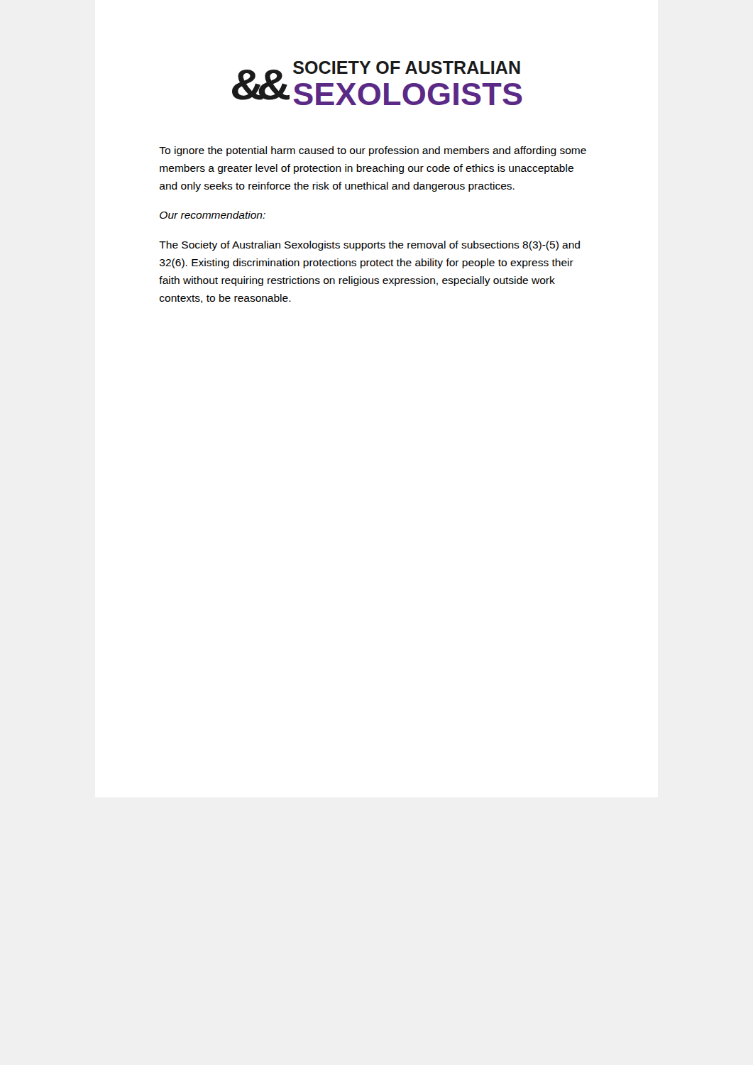&&SOCIETY OF AUSTRALIAN SEXOLOGISTS
To ignore the potential harm caused to our profession and members and affording some members a greater level of protection in breaching our code of ethics is unacceptable and only seeks to reinforce the risk of unethical and dangerous practices.
Our recommendation:
The Society of Australian Sexologists supports the removal of subsections 8(3)-(5) and 32(6). Existing discrimination protections protect the ability for people to express their faith without requiring restrictions on religious expression, especially outside work contexts, to be reasonable.